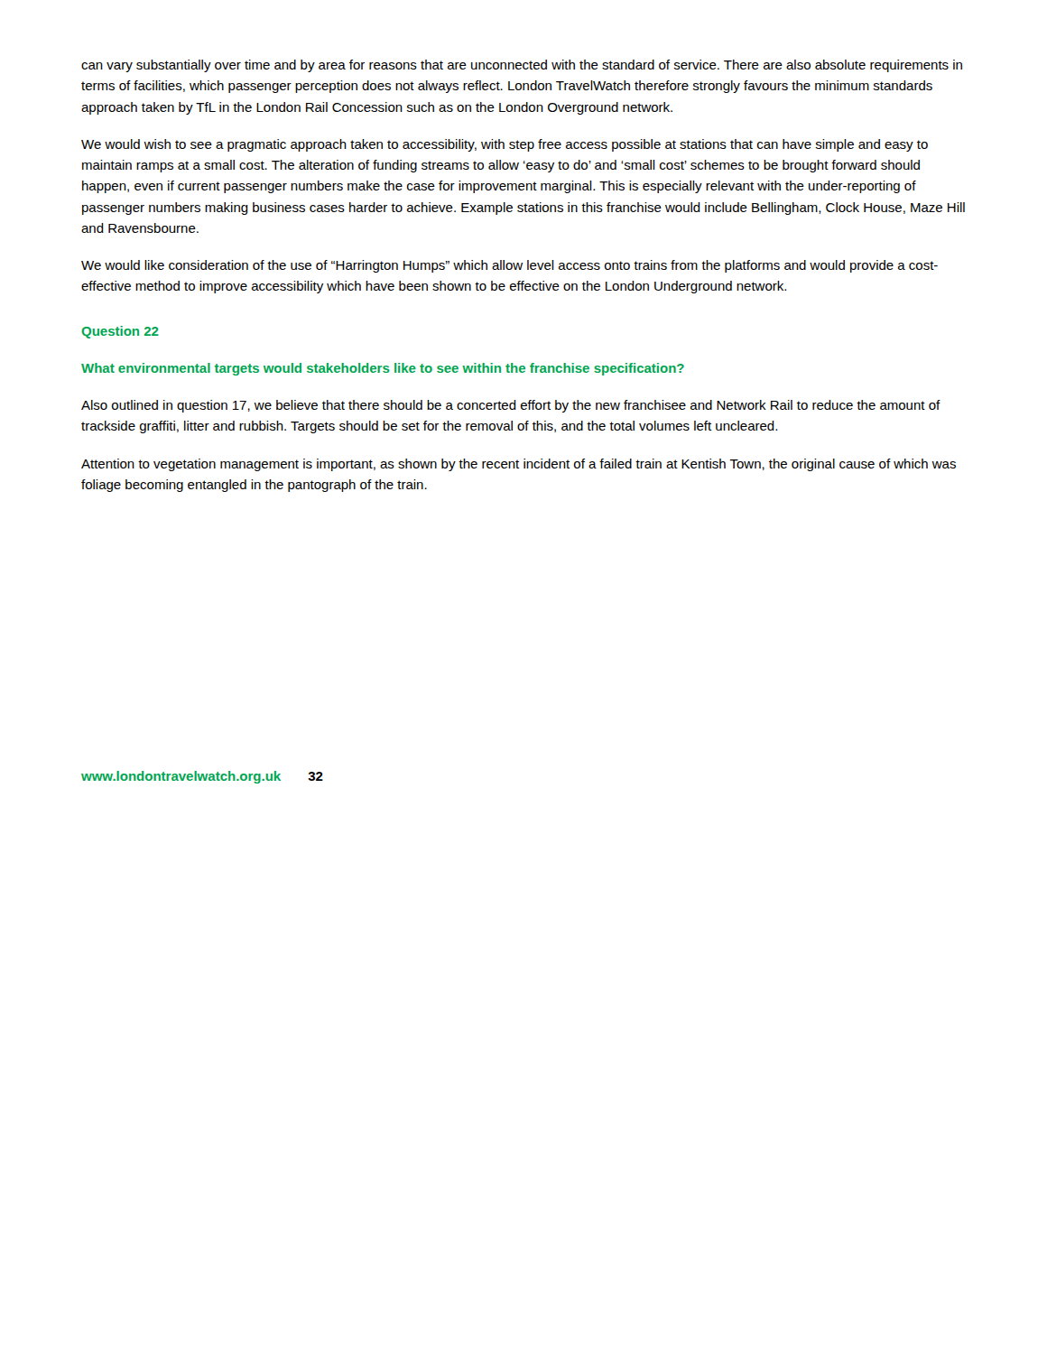can vary substantially over time and by area for reasons that are unconnected with the standard of service. There are also absolute requirements in terms of facilities, which passenger perception does not always reflect. London TravelWatch therefore strongly favours the minimum standards approach taken by TfL in the London Rail Concession such as on the London Overground network.
We would wish to see a pragmatic approach taken to accessibility, with step free access possible at stations that can have simple and easy to maintain ramps at a small cost. The alteration of funding streams to allow ‘easy to do’ and ‘small cost’ schemes to be brought forward should happen, even if current passenger numbers make the case for improvement marginal. This is especially relevant with the under-reporting of passenger numbers making business cases harder to achieve. Example stations in this franchise would include Bellingham, Clock House, Maze Hill and Ravensbourne.
We would like consideration of the use of “Harrington Humps” which allow level access onto trains from the platforms and would provide a cost-effective method to improve accessibility which have been shown to be effective on the London Underground network.
Question 22
What environmental targets would stakeholders like to see within the franchise specification?
Also outlined in question 17, we believe that there should be a concerted effort by the new franchisee and Network Rail to reduce the amount of trackside graffiti, litter and rubbish. Targets should be set for the removal of this, and the total volumes left uncleared.
Attention to vegetation management is important, as shown by the recent incident of a failed train at Kentish Town, the original cause of which was foliage becoming entangled in the pantograph of the train.
www.londontravelwatch.org.uk 32